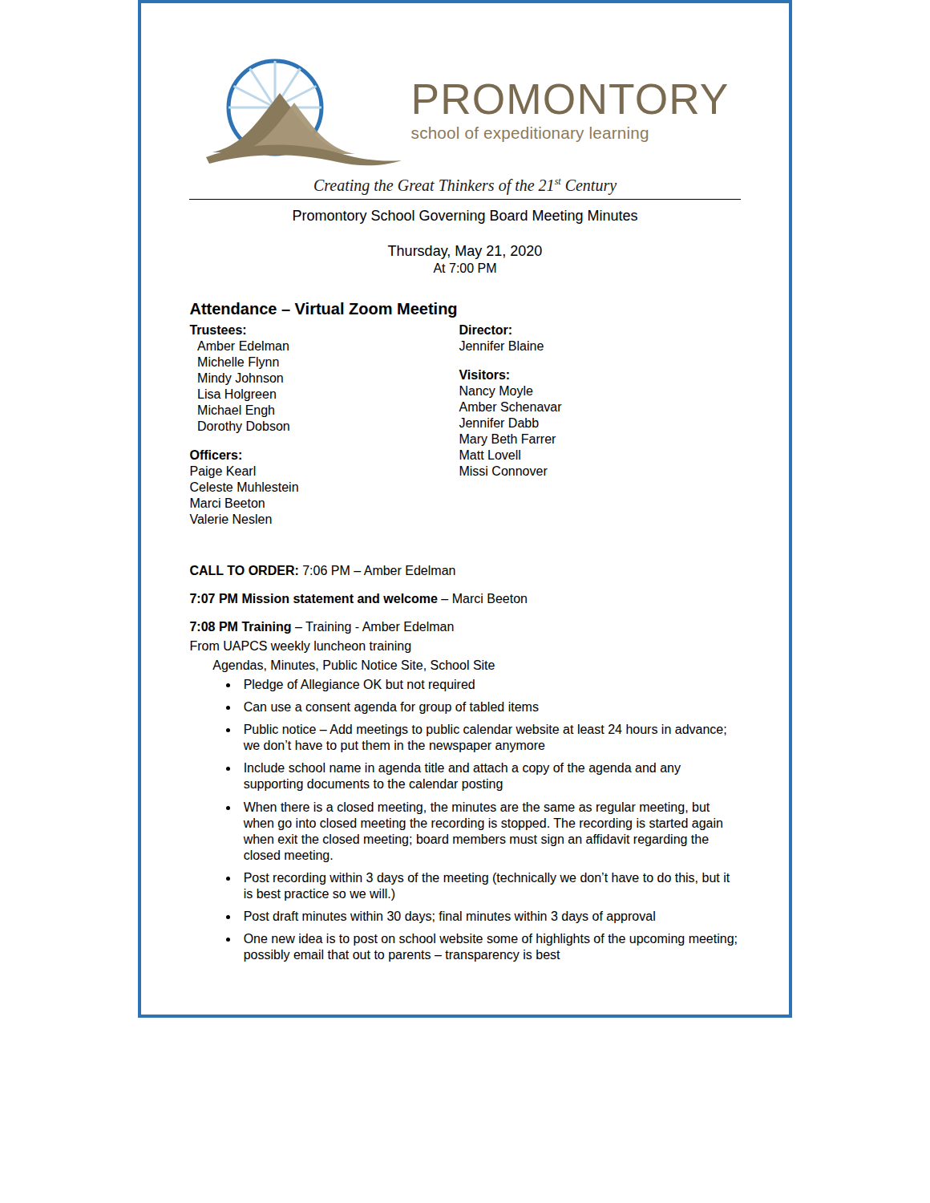PROMONTORY
school of expeditionary learning
Creating the Great Thinkers of the 21st Century
Promontory School Governing Board Meeting Minutes
Thursday, May 21, 2020
At 7:00 PM
Attendance – Virtual Zoom Meeting
Trustees:
Amber Edelman
Michelle Flynn
Mindy Johnson
Lisa Holgreen
Michael Engh
Dorothy Dobson
Officers:
Paige Kearl
Celeste Muhlestein
Marci Beeton
Valerie Neslen
Director:
Jennifer Blaine
Visitors:
Nancy Moyle
Amber Schenavar
Jennifer Dabb
Mary Beth Farrer
Matt Lovell
Missi Connover
CALL TO ORDER: 7:06 PM – Amber Edelman
7:07 PM Mission statement and welcome – Marci Beeton
7:08 PM Training – Training - Amber Edelman
From UAPCS weekly luncheon training
Agendas, Minutes, Public Notice Site, School Site
Pledge of Allegiance OK but not required
Can use a consent agenda for group of tabled items
Public notice – Add meetings to public calendar website at least 24 hours in advance; we don’t have to put them in the newspaper anymore
Include school name in agenda title and attach a copy of the agenda and any supporting documents to the calendar posting
When there is a closed meeting, the minutes are the same as regular meeting, but when go into closed meeting the recording is stopped. The recording is started again when exit the closed meeting; board members must sign an affidavit regarding the closed meeting.
Post recording within 3 days of the meeting (technically we don’t have to do this, but it is best practice so we will.)
Post draft minutes within 30 days; final minutes within 3 days of approval
One new idea is to post on school website some of highlights of the upcoming meeting; possibly email that out to parents – transparency is best